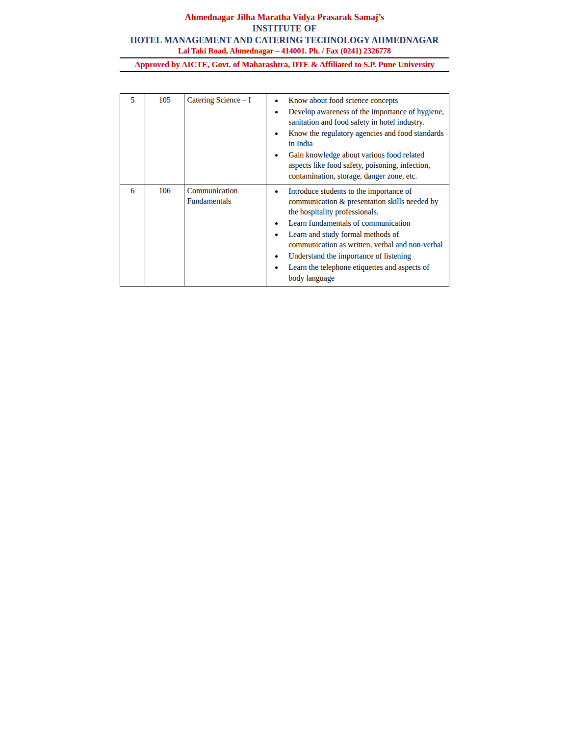Ahmednagar Jilha Maratha Vidya Prasarak Samaj’s
INSTITUTE OF
HOTEL MANAGEMENT AND CATERING TECHNOLOGY AHMEDNAGAR
Lal Taki Road, Ahmednagar – 414001. Ph. / Fax (0241) 2326778
Approved by AICTE, Govt. of Maharashtra, DTE & Affiliated to S.P. Pune University
| 5 | 105 | Catering Science – I | Know about food science concepts Develop awareness of the importance of hygiene, sanitation and food safety in hotel industry. Know the regulatory agencies and food standards in India Gain knowledge about various food related aspects like food safety, poisoning, infection, contamination, storage, danger zone, etc. |
| 6 | 106 | Communication Fundamentals | Introduce students to the importance of communication & presentation skills needed by the hospitality professionals. Learn fundamentals of communication Learn and study formal methods of communication as written, verbal and non-verbal Understand the importance of listening Learn the telephone etiquettes and aspects of body language |